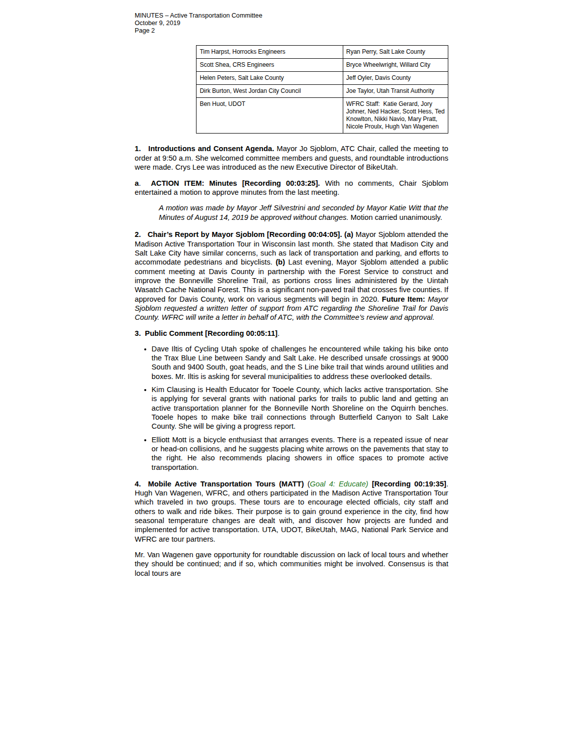MINUTES – Active Transportation Committee
October 9, 2019
Page 2
| | Tim Harpst, Horrocks Engineers | Ryan Perry, Salt Lake County |
| | Scott Shea, CRS Engineers | Bryce Wheelwright, Willard City |
| | Helen Peters, Salt Lake County | Jeff Oyler, Davis County |
| | Dirk Burton, West Jordan City Council | Joe Taylor, Utah Transit Authority |
| | Ben Huot, UDOT | WFRC Staff: Katie Gerard, Jory Johner, Ned Hacker, Scott Hess, Ted Knowlton, Nikki Navio, Mary Pratt, Nicole Proulx, Hugh Van Wagenen |
1. Introductions and Consent Agenda. Mayor Jo Sjoblom, ATC Chair, called the meeting to order at 9:50 a.m. She welcomed committee members and guests, and roundtable introductions were made. Crys Lee was introduced as the new Executive Director of BikeUtah.
a. ACTION ITEM: Minutes [Recording 00:03:25]. With no comments, Chair Sjoblom entertained a motion to approve minutes from the last meeting.
A motion was made by Mayor Jeff Silvestrini and seconded by Mayor Katie Witt that the Minutes of August 14, 2019 be approved without changes. Motion carried unanimously.
2. Chair’s Report by Mayor Sjoblom [Recording 00:04:05]. (a) Mayor Sjoblom attended the Madison Active Transportation Tour in Wisconsin last month. She stated that Madison City and Salt Lake City have similar concerns, such as lack of transportation and parking, and efforts to accommodate pedestrians and bicyclists. (b) Last evening, Mayor Sjoblom attended a public comment meeting at Davis County in partnership with the Forest Service to construct and improve the Bonneville Shoreline Trail, as portions cross lines administered by the Uintah Wasatch Cache National Forest. This is a significant non-paved trail that crosses five counties. If approved for Davis County, work on various segments will begin in 2020. Future Item: Mayor Sjoblom requested a written letter of support from ATC regarding the Shoreline Trail for Davis County. WFRC will write a letter in behalf of ATC, with the Committee’s review and approval.
3. Public Comment [Recording 00:05:11].
Dave Iltis of Cycling Utah spoke of challenges he encountered while taking his bike onto the Trax Blue Line between Sandy and Salt Lake. He described unsafe crossings at 9000 South and 9400 South, goat heads, and the S Line bike trail that winds around utilities and boxes. Mr. Iltis is asking for several municipalities to address these overlooked details.
Kim Clausing is Health Educator for Tooele County, which lacks active transportation. She is applying for several grants with national parks for trails to public land and getting an active transportation planner for the Bonneville North Shoreline on the Oquirrh benches. Tooele hopes to make bike trail connections through Butterfield Canyon to Salt Lake County. She will be giving a progress report.
Elliott Mott is a bicycle enthusiast that arranges events. There is a repeated issue of near or head-on collisions, and he suggests placing white arrows on the pavements that stay to the right. He also recommends placing showers in office spaces to promote active transportation.
4. Mobile Active Transportation Tours (MATT) (Goal 4: Educate) [Recording 00:19:35]. Hugh Van Wagenen, WFRC, and others participated in the Madison Active Transportation Tour which traveled in two groups. These tours are to encourage elected officials, city staff and others to walk and ride bikes. Their purpose is to gain ground experience in the city, find how seasonal temperature changes are dealt with, and discover how projects are funded and implemented for active transportation. UTA, UDOT, BikeUtah, MAG, National Park Service and WFRC are tour partners.
Mr. Van Wagenen gave opportunity for roundtable discussion on lack of local tours and whether they should be continued; and if so, which communities might be involved. Consensus is that local tours are